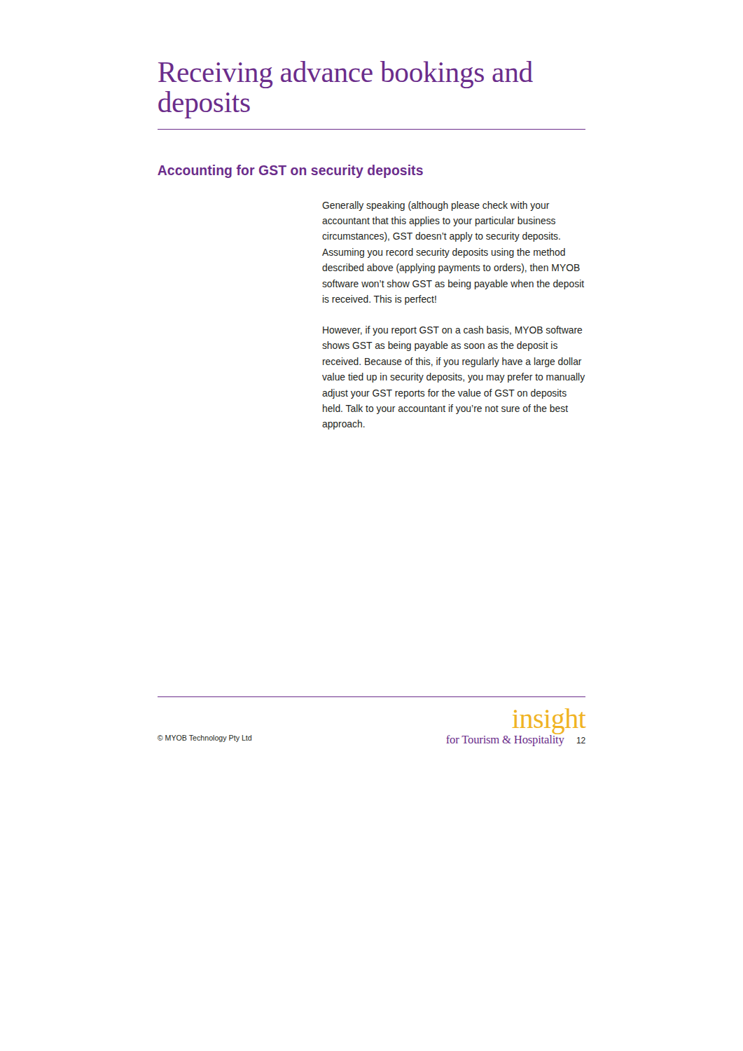Receiving advance bookings and deposits
Accounting for GST on security deposits
Generally speaking (although please check with your accountant that this applies to your particular business circumstances), GST doesn’t apply to security deposits. Assuming you record security deposits using the method described above (applying payments to orders), then MYOB software won’t show GST as being payable when the deposit is received. This is perfect!
However, if you report GST on a cash basis, MYOB software shows GST as being payable as soon as the deposit is received. Because of this, if you regularly have a large dollar value tied up in security deposits, you may prefer to manually adjust your GST reports for the value of GST on deposits held. Talk to your accountant if you’re not sure of the best approach.
© MYOB Technology Pty Ltd
insight
for Tourism & Hospitality 12